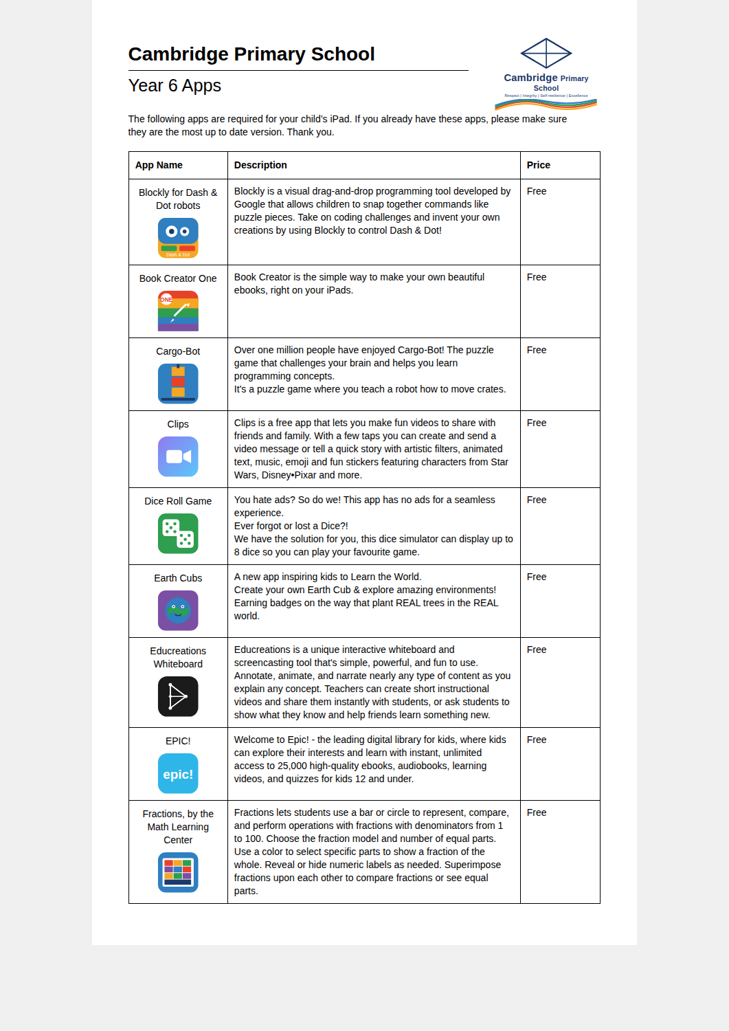Cambridge Primary School
Respect | Integrity | Self-resilience | Excellence
Cambridge Primary School
Year 6 Apps
The following apps are required for your child’s iPad. If you already have these apps, please make sure they are the most up to date version. Thank you.
| App Name | Description | Price |
| --- | --- | --- |
| Blockly for Dash & Dot robots Dash & Dot | Blockly is a visual drag-and-drop programming tool developed by Google that allows children to snap together commands like puzzle pieces. Take on coding challenges and invent your own creations by using Blockly to control Dash & Dot! | Free |
| Book Creator One ONE | Book Creator is the simple way to make your own beautiful ebooks, right on your iPads. | Free |
| Cargo-Bot | Over one million people have enjoyed Cargo-Bot! The puzzle game that challenges your brain and helps you learn programming concepts. It's a puzzle game where you teach a robot how to move crates. | Free |
| Clips | Clips is a free app that lets you make fun videos to share with friends and family. With a few taps you can create and send a video message or tell a quick story with artistic filters, animated text, music, emoji and fun stickers featuring characters from Star Wars, Disney•Pixar and more. | Free |
| Dice Roll Game | You hate ads? So do we! This app has no ads for a seamless experience. Ever forgot or lost a Dice?! We have the solution for you, this dice simulator can display up to 8 dice so you can play your favourite game. | Free |
| Earth Cubs | A new app inspiring kids to Learn the World. Create your own Earth Cub & explore amazing environments! Earning badges on the way that plant REAL trees in the REAL world. | Free |
| Educreations Whiteboard | Educreations is a unique interactive whiteboard and screencasting tool that's simple, powerful, and fun to use. Annotate, animate, and narrate nearly any type of content as you explain any concept. Teachers can create short instructional videos and share them instantly with students, or ask students to show what they know and help friends learn something new. | Free |
| EPIC! epic! | Welcome to Epic! - the leading digital library for kids, where kids can explore their interests and learn with instant, unlimited access to 25,000 high-quality ebooks, audiobooks, learning videos, and quizzes for kids 12 and under. | Free |
| Fractions, by the Math Learning Center | Fractions lets students use a bar or circle to represent, compare, and perform operations with fractions with denominators from 1 to 100. Choose the fraction model and number of equal parts. Use a color to select specific parts to show a fraction of the whole. Reveal or hide numeric labels as needed. Superimpose fractions upon each other to compare fractions or see equal parts. | Free |